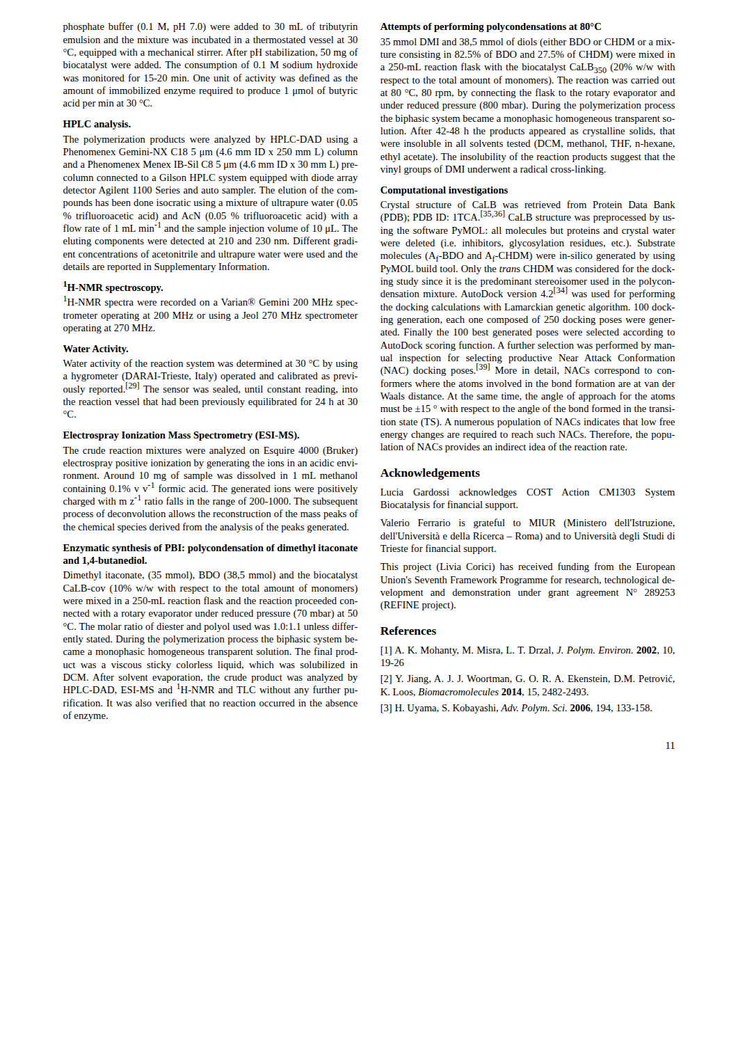phosphate buffer (0.1 M, pH 7.0) were added to 30 mL of tributyrin emulsion and the mixture was incubated in a thermostated vessel at 30 °C, equipped with a mechanical stirrer. After pH stabilization, 50 mg of biocatalyst were added. The consumption of 0.1 M sodium hydroxide was monitored for 15-20 min. One unit of activity was defined as the amount of immobilized enzyme required to produce 1 μmol of butyric acid per min at 30 °C.
HPLC analysis.
The polymerization products were analyzed by HPLC-DAD using a Phenomenex Gemini-NX C18 5 μm (4.6 mm ID x 250 mm L) column and a Phenomenex Menex IB-Sil C8 5 μm (4.6 mm ID x 30 mm L) pre-column connected to a Gilson HPLC system equipped with diode array detector Agilent 1100 Series and auto sampler. The elution of the compounds has been done isocratic using a mixture of ultrapure water (0.05 % trifluoroacetic acid) and AcN (0.05 % trifluoroacetic acid) with a flow rate of 1 mL min-1 and the sample injection volume of 10 μL. The eluting components were detected at 210 and 230 nm. Different gradient concentrations of acetonitrile and ultrapure water were used and the details are reported in Supplementary Information.
1H-NMR spectroscopy.
1H-NMR spectra were recorded on a Varian® Gemini 200 MHz spectrometer operating at 200 MHz or using a Jeol 270 MHz spectrometer operating at 270 MHz.
Water Activity.
Water activity of the reaction system was determined at 30 °C by using a hygrometer (DARAI-Trieste, Italy) operated and calibrated as previously reported.[29] The sensor was sealed, until constant reading, into the reaction vessel that had been previously equilibrated for 24 h at 30 °C.
Electrospray Ionization Mass Spectrometry (ESI-MS).
The crude reaction mixtures were analyzed on Esquire 4000 (Bruker) electrospray positive ionization by generating the ions in an acidic environment. Around 10 mg of sample was dissolved in 1 mL methanol containing 0.1% v v-1 formic acid. The generated ions were positively charged with m z-1 ratio falls in the range of 200-1000. The subsequent process of deconvolution allows the reconstruction of the mass peaks of the chemical species derived from the analysis of the peaks generated.
Enzymatic synthesis of PBI: polycondensation of dimethyl itaconate and 1,4-butanediol.
Dimethyl itaconate, (35 mmol), BDO (38,5 mmol) and the biocatalyst CaLB-cov (10% w/w with respect to the total amount of monomers) were mixed in a 250-mL reaction flask and the reaction proceeded connected with a rotary evaporator under reduced pressure (70 mbar) at 50 °C. The molar ratio of diester and polyol used was 1.0:1.1 unless differently stated. During the polymerization process the biphasic system became a monophasic homogeneous transparent solution. The final product was a viscous sticky colorless liquid, which was solubilized in DCM. After solvent evaporation, the crude product was analyzed by HPLC-DAD, ESI-MS and 1H-NMR and TLC without any further purification. It was also verified that no reaction occurred in the absence of enzyme.
Attempts of performing polycondensations at 80°C
35 mmol DMI and 38,5 mmol of diols (either BDO or CHDM or a mixture consisting in 82.5% of BDO and 27.5% of CHDM) were mixed in a 250-mL reaction flask with the biocatalyst CaLB350 (20% w/w with respect to the total amount of monomers). The reaction was carried out at 80 °C, 80 rpm, by connecting the flask to the rotary evaporator and under reduced pressure (800 mbar). During the polymerization process the biphasic system became a monophasic homogeneous transparent solution. After 42-48 h the products appeared as crystalline solids, that were insoluble in all solvents tested (DCM, methanol, THF, n-hexane, ethyl acetate). The insolubility of the reaction products suggest that the vinyl groups of DMI underwent a radical cross-linking.
Computational investigations
Crystal structure of CaLB was retrieved from Protein Data Bank (PDB); PDB ID: 1TCA.[35,36] CaLB structure was preprocessed by using the software PyMOL: all molecules but proteins and crystal water were deleted (i.e. inhibitors, glycosylation residues, etc.). Substrate molecules (Af-BDO and Af-CHDM) were in-silico generated by using PyMOL build tool. Only the trans CHDM was considered for the docking study since it is the predominant stereoisomer used in the polycondensation mixture. AutoDock version 4.2[34] was used for performing the docking calculations with Lamarckian genetic algorithm. 100 docking generation, each one composed of 250 docking poses were generated. Finally the 100 best generated poses were selected according to AutoDock scoring function. A further selection was performed by manual inspection for selecting productive Near Attack Conformation (NAC) docking poses.[39] More in detail, NACs correspond to conformers where the atoms involved in the bond formation are at van der Waals distance. At the same time, the angle of approach for the atoms must be ±15 ° with respect to the angle of the bond formed in the transition state (TS). A numerous population of NACs indicates that low free energy changes are required to reach such NACs. Therefore, the population of NACs provides an indirect idea of the reaction rate.
Acknowledgements
Lucia Gardossi acknowledges COST Action CM1303 System Biocatalysis for financial support.
Valerio Ferrario is grateful to MIUR (Ministero dell'Istruzione, dell'Università e della Ricerca – Roma) and to Università degli Studi di Trieste for financial support.
This project (Livia Corici) has received funding from the European Union's Seventh Framework Programme for research, technological development and demonstration under grant agreement N° 289253 (REFINE project).
References
[1] A. K. Mohanty, M. Misra, L. T. Drzal, J. Polym. Environ. 2002, 10, 19-26
[2] Y. Jiang, A. J. J. Woortman, G. O. R. A. Ekenstein, D.M. Petrović, K. Loos, Biomacromolecules 2014, 15, 2482-2493.
[3] H. Uyama, S. Kobayashi, Adv. Polym. Sci. 2006, 194, 133-158.
11